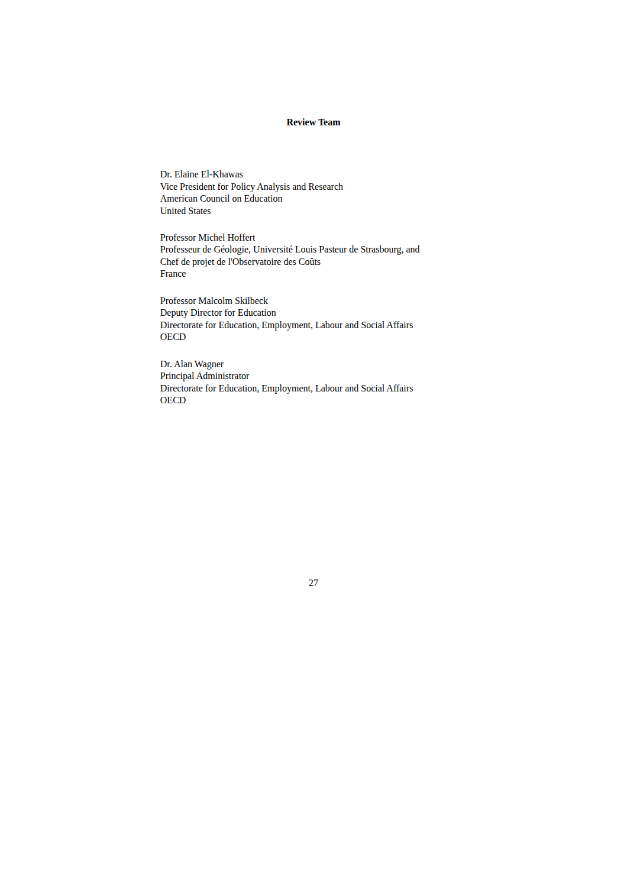Review Team
Dr. Elaine El-Khawas
Vice President for Policy Analysis and Research
American Council on Education
United States
Professor Michel Hoffert
Professeur de Géologie, Université Louis Pasteur de Strasbourg, and
Chef de projet de l'Observatoire des Coûts
France
Professor Malcolm Skilbeck
Deputy Director for Education
Directorate for Education, Employment, Labour and Social Affairs
OECD
Dr. Alan Wagner
Principal Administrator
Directorate for Education, Employment, Labour and Social Affairs
OECD
27